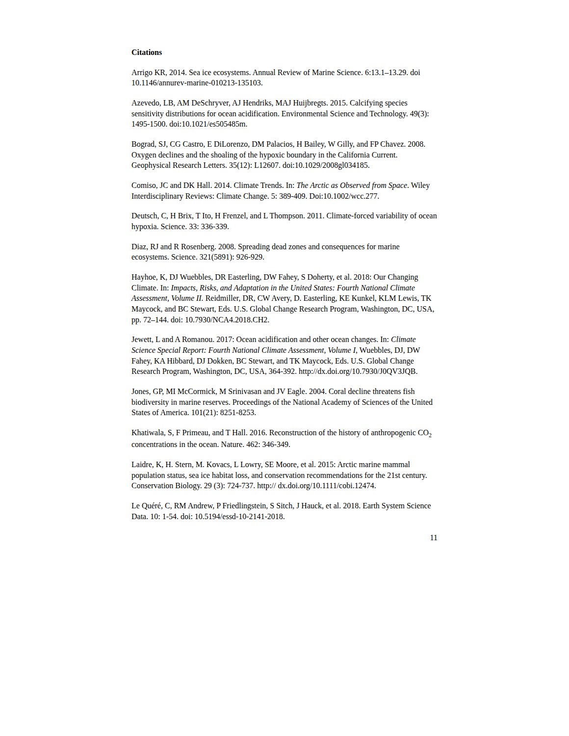Citations
Arrigo KR, 2014. Sea ice ecosystems. Annual Review of Marine Science. 6:13.1–13.29. doi 10.1146/annurev-marine-010213-135103.
Azevedo, LB, AM DeSchryver, AJ Hendriks, MAJ Huijbregts. 2015. Calcifying species sensitivity distributions for ocean acidification. Environmental Science and Technology. 49(3): 1495-1500. doi:10.1021/es505485m.
Bograd, SJ, CG Castro, E DiLorenzo, DM Palacios, H Bailey, W Gilly, and FP Chavez. 2008. Oxygen declines and the shoaling of the hypoxic boundary in the California Current. Geophysical Research Letters. 35(12): L12607. doi:10.1029/2008gl034185.
Comiso, JC and DK Hall. 2014. Climate Trends. In: The Arctic as Observed from Space. Wiley Interdisciplinary Reviews: Climate Change. 5: 389-409. Doi:10.1002/wcc.277.
Deutsch, C, H Brix, T Ito, H Frenzel, and L Thompson. 2011. Climate-forced variability of ocean hypoxia. Science. 33: 336-339.
Diaz, RJ and R Rosenberg. 2008. Spreading dead zones and consequences for marine ecosystems. Science. 321(5891): 926-929.
Hayhoe, K, DJ Wuebbles, DR Easterling, DW Fahey, S Doherty, et al. 2018: Our Changing Climate. In: Impacts, Risks, and Adaptation in the United States: Fourth National Climate Assessment, Volume II. Reidmiller, DR, CW Avery, D. Easterling, KE Kunkel, KLM Lewis, TK Maycock, and BC Stewart, Eds. U.S. Global Change Research Program, Washington, DC, USA, pp. 72–144. doi: 10.7930/NCA4.2018.CH2.
Jewett, L and A Romanou. 2017: Ocean acidification and other ocean changes. In: Climate Science Special Report: Fourth National Climate Assessment, Volume I, Wuebbles, DJ, DW Fahey, KA Hibbard, DJ Dokken, BC Stewart, and TK Maycock, Eds. U.S. Global Change Research Program, Washington, DC, USA, 364-392. http://dx.doi.org/10.7930/J0QV3JQB.
Jones, GP, MI McCormick, M Srinivasan and JV Eagle. 2004. Coral decline threatens fish biodiversity in marine reserves. Proceedings of the National Academy of Sciences of the United States of America. 101(21): 8251-8253.
Khatiwala, S, F Primeau, and T Hall. 2016. Reconstruction of the history of anthropogenic CO2 concentrations in the ocean. Nature. 462: 346-349.
Laidre, K, H. Stern, M. Kovacs, L Lowry, SE Moore, et al. 2015: Arctic marine mammal population status, sea ice habitat loss, and conservation recommendations for the 21st century. Conservation Biology. 29 (3): 724-737. http:// dx.doi.org/10.1111/cobi.12474.
Le Quéré, C, RM Andrew, P Friedlingstein, S Sitch, J Hauck, et al. 2018. Earth System Science Data. 10: 1-54. doi: 10.5194/essd-10-2141-2018.
11